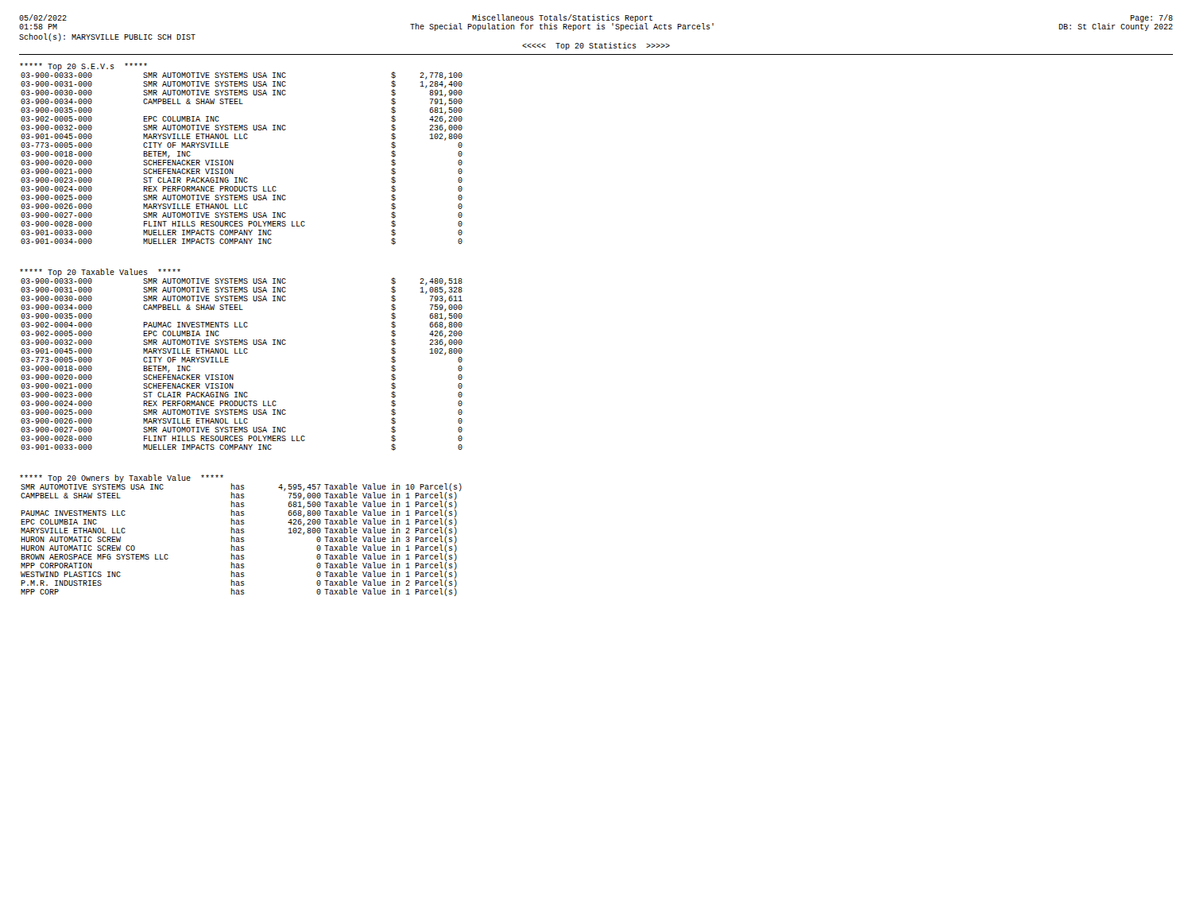05/02/2022 01:58 PM
Miscellaneous Totals/Statistics Report
The Special Population for this Report is 'Special Acts Parcels'
Page: 7/8 DB: St Clair County 2022
School(s): MARYSVILLE PUBLIC SCH DIST
<<<<< Top 20 Statistics >>>>>
***** Top 20 S.E.V.s *****
| 03-900-0033-000 | SMR AUTOMOTIVE SYSTEMS USA INC | $ | 2,778,100 |
| 03-900-0031-000 | SMR AUTOMOTIVE SYSTEMS USA INC | $ | 1,284,400 |
| 03-900-0030-000 | SMR AUTOMOTIVE SYSTEMS USA INC | $ | 891,900 |
| 03-900-0034-000 | CAMPBELL & SHAW STEEL | $ | 791,500 |
| 03-900-0035-000 | | $ | 681,500 |
| 03-902-0005-000 | EPC COLUMBIA INC | $ | 426,200 |
| 03-900-0032-000 | SMR AUTOMOTIVE SYSTEMS USA INC | $ | 236,000 |
| 03-901-0045-000 | MARYSVILLE ETHANOL LLC | $ | 102,800 |
| 03-773-0005-000 | CITY OF MARYSVILLE | $ | 0 |
| 03-900-0018-000 | BETEM, INC | $ | 0 |
| 03-900-0020-000 | SCHEFENACKER VISION | $ | 0 |
| 03-900-0021-000 | SCHEFENACKER VISION | $ | 0 |
| 03-900-0023-000 | ST CLAIR PACKAGING INC | $ | 0 |
| 03-900-0024-000 | REX PERFORMANCE PRODUCTS LLC | $ | 0 |
| 03-900-0025-000 | SMR AUTOMOTIVE SYSTEMS USA INC | $ | 0 |
| 03-900-0026-000 | MARYSVILLE ETHANOL LLC | $ | 0 |
| 03-900-0027-000 | SMR AUTOMOTIVE SYSTEMS USA INC | $ | 0 |
| 03-900-0028-000 | FLINT HILLS RESOURCES POLYMERS LLC | $ | 0 |
| 03-901-0033-000 | MUELLER IMPACTS COMPANY INC | $ | 0 |
| 03-901-0034-000 | MUELLER IMPACTS COMPANY INC | $ | 0 |
***** Top 20 Taxable Values *****
| 03-900-0033-000 | SMR AUTOMOTIVE SYSTEMS USA INC | $ | 2,480,518 |
| 03-900-0031-000 | SMR AUTOMOTIVE SYSTEMS USA INC | $ | 1,085,328 |
| 03-900-0030-000 | SMR AUTOMOTIVE SYSTEMS USA INC | $ | 793,611 |
| 03-900-0034-000 | CAMPBELL & SHAW STEEL | $ | 759,000 |
| 03-900-0035-000 | | $ | 681,500 |
| 03-902-0004-000 | PAUMAC INVESTMENTS LLC | $ | 668,800 |
| 03-902-0005-000 | EPC COLUMBIA INC | $ | 426,200 |
| 03-900-0032-000 | SMR AUTOMOTIVE SYSTEMS USA INC | $ | 236,000 |
| 03-901-0045-000 | MARYSVILLE ETHANOL LLC | $ | 102,800 |
| 03-773-0005-000 | CITY OF MARYSVILLE | $ | 0 |
| 03-900-0018-000 | BETEM, INC | $ | 0 |
| 03-900-0020-000 | SCHEFENACKER VISION | $ | 0 |
| 03-900-0021-000 | SCHEFENACKER VISION | $ | 0 |
| 03-900-0023-000 | ST CLAIR PACKAGING INC | $ | 0 |
| 03-900-0024-000 | REX PERFORMANCE PRODUCTS LLC | $ | 0 |
| 03-900-0025-000 | SMR AUTOMOTIVE SYSTEMS USA INC | $ | 0 |
| 03-900-0026-000 | MARYSVILLE ETHANOL LLC | $ | 0 |
| 03-900-0027-000 | SMR AUTOMOTIVE SYSTEMS USA INC | $ | 0 |
| 03-900-0028-000 | FLINT HILLS RESOURCES POLYMERS LLC | $ | 0 |
| 03-901-0033-000 | MUELLER IMPACTS COMPANY INC | $ | 0 |
***** Top 20 Owners by Taxable Value *****
| SMR AUTOMOTIVE SYSTEMS USA INC | has | 4,595,457 | Taxable Value in 10 Parcel(s) |
| CAMPBELL & SHAW STEEL | has | 759,000 | Taxable Value in 1 Parcel(s) |
| | has | 681,500 | Taxable Value in 1 Parcel(s) |
| PAUMAC INVESTMENTS LLC | has | 668,800 | Taxable Value in 1 Parcel(s) |
| EPC COLUMBIA INC | has | 426,200 | Taxable Value in 1 Parcel(s) |
| MARYSVILLE ETHANOL LLC | has | 102,800 | Taxable Value in 2 Parcel(s) |
| HURON AUTOMATIC SCREW | has | 0 | Taxable Value in 3 Parcel(s) |
| HURON AUTOMATIC SCREW CO | has | 0 | Taxable Value in 1 Parcel(s) |
| BROWN AEROSPACE MFG SYSTEMS LLC | has | 0 | Taxable Value in 1 Parcel(s) |
| MPP CORPORATION | has | 0 | Taxable Value in 1 Parcel(s) |
| WESTWIND PLASTICS INC | has | 0 | Taxable Value in 1 Parcel(s) |
| P.M.R. INDUSTRIES | has | 0 | Taxable Value in 2 Parcel(s) |
| MPP CORP | has | 0 | Taxable Value in 1 Parcel(s) |